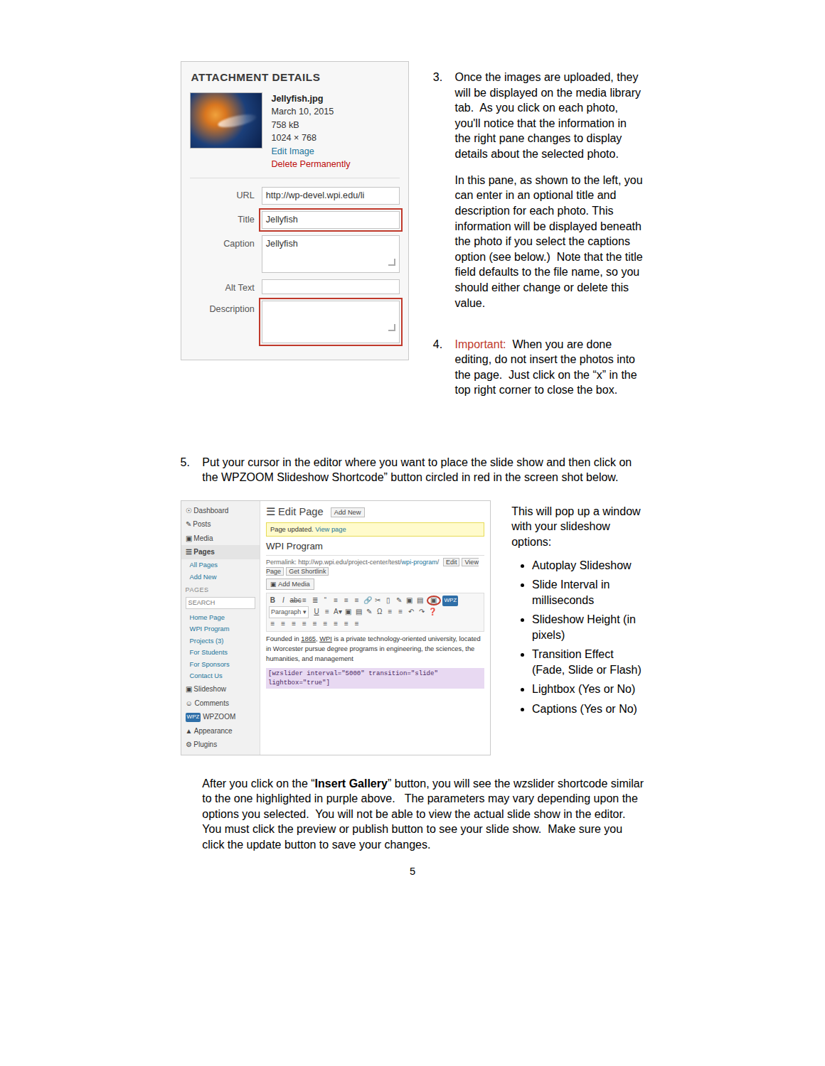ATTACHMENT DETAILS
Jellyfish.jpg
March 10, 2015
758 kB
1024 × 768
Edit Image
Delete Permanently
URL
http://wp-devel.wpi.edu/li
Title
Jellyfish
Caption
Jellyfish
Alt Text
Description
3.
Once the images are uploaded, they will be displayed on the media library tab. As you click on each photo, you'll notice that the information in the right pane changes to display details about the selected photo.
In this pane, as shown to the left, you can enter in an optional title and description for each photo. This information will be displayed beneath the photo if you select the captions option (see below.) Note that the title field defaults to the file name, so you should either change or delete this value.
4.
Important: When you are done editing, do not insert the photos into the page. Just click on the “x” in the top right corner to close the box.
5.
Put your cursor in the editor where you want to place the slide show and then click on the WPZOOM Slideshow Shortcode” button circled in red in the screen shot below.
☉ Dashboard
✎ Posts
▣ Media
☰ Pages
All Pages
Add New
PAGES
SEARCH
Home Page
WPI Program
Projects (3)
For Students
For Sponsors
Contact Us
▣ Slideshow
☺ Comments
WPZ WPZOOM
▲ Appearance
⚙ Plugins
☰ Edit Page Add New
Page updated. View page
WPI Program
Permalink: http://wp.wpi.edu/project-center/test/wpi-program/ Edit View Page Get Shortlink
▣ Add Media
B I abc ≡ ≣ “ ≡ ≡ ≡ 🔗 ✂ ▯ ✎ ▣ ▤ ▣ WPZ
Paragraph ▾ U ≡ A▾ ▣ ▤ ✎ Ω ≡ ≡ ↶ ↷ ❓
≡ ≡ ≡ ≡ ≡ ≡ ≡ ≡ ≡
Founded in 1865, WPI is a private technology-oriented university, located in Worcester pursue degree programs in engineering, the sciences, the humanities, and management
[wzslider interval="5000" transition="slide" lightbox="true"]
This will pop up a window with your slideshow options:
Autoplay Slideshow
Slide Interval in milliseconds
Slideshow Height (in pixels)
Transition Effect (Fade, Slide or Flash)
Lightbox (Yes or No)
Captions (Yes or No)
After you click on the “Insert Gallery” button, you will see the wzslider shortcode similar to the one highlighted in purple above. The parameters may vary depending upon the options you selected. You will not be able to view the actual slide show in the editor. You must click the preview or publish button to see your slide show. Make sure you click the update button to save your changes.
5